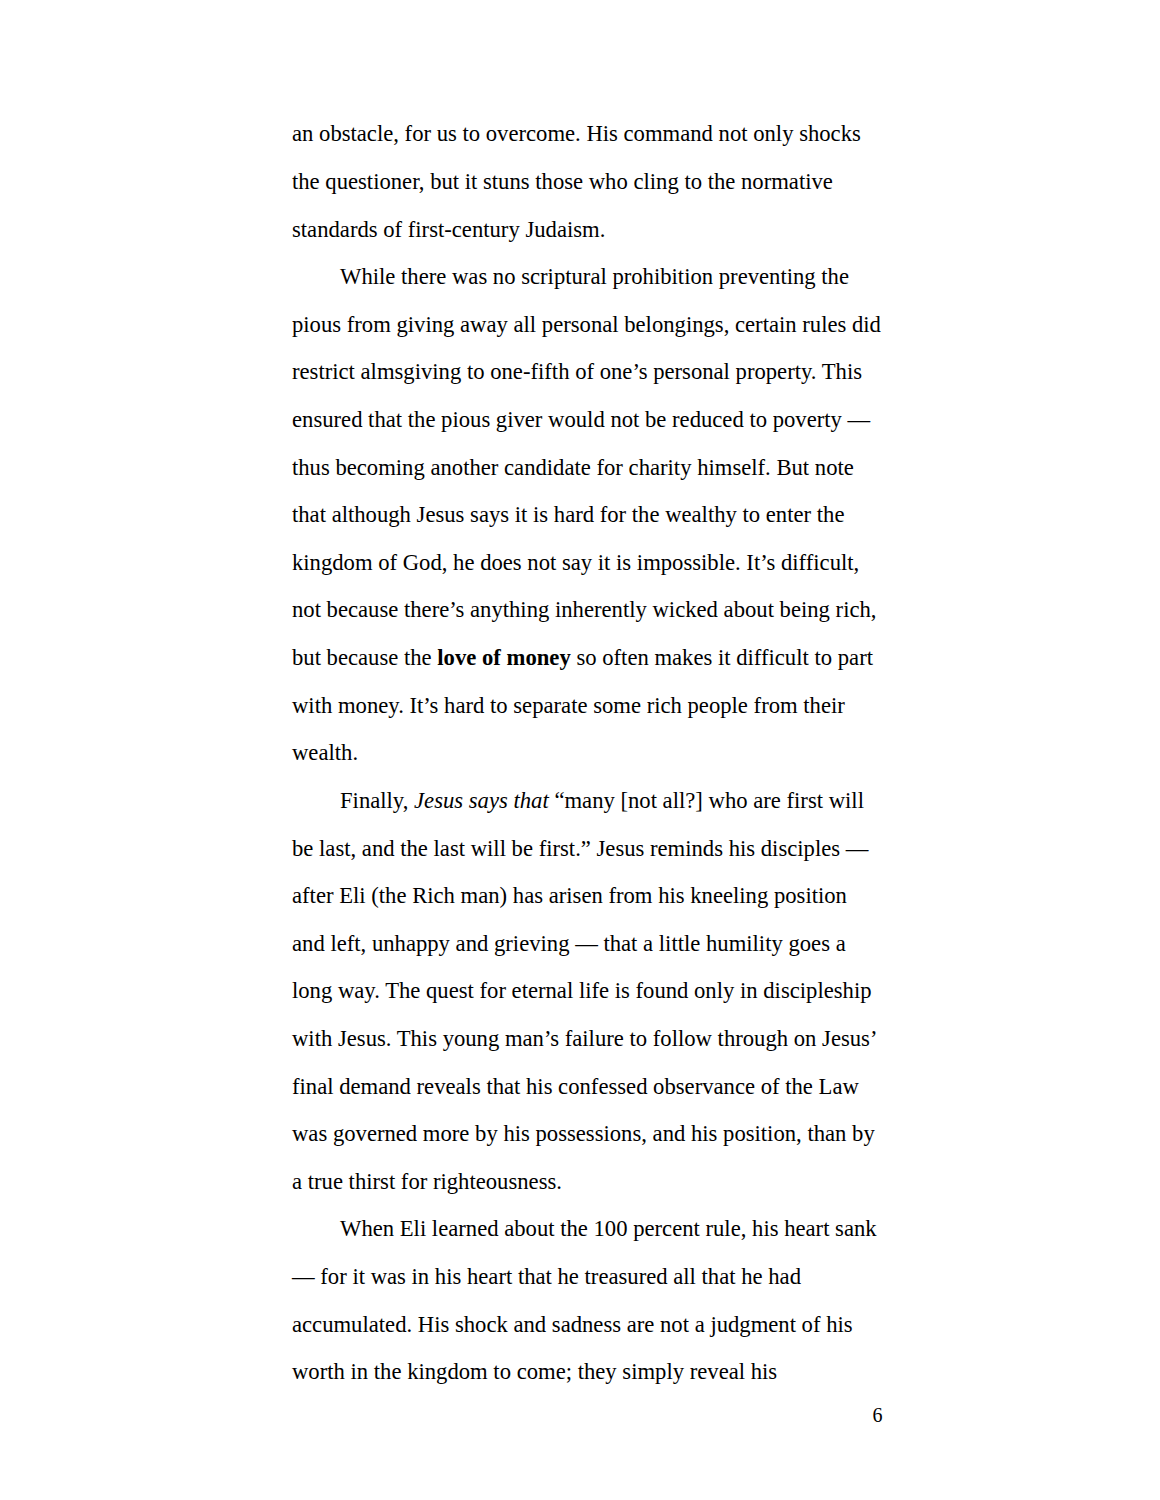an obstacle, for us to overcome. His command not only shocks the questioner, but it stuns those who cling to the normative standards of first-century Judaism.
While there was no scriptural prohibition preventing the pious from giving away all personal belongings, certain rules did restrict almsgiving to one-fifth of one’s personal property. This ensured that the pious giver would not be reduced to poverty — thus becoming another candidate for charity himself. But note that although Jesus says it is hard for the wealthy to enter the kingdom of God, he does not say it is impossible. It’s difficult, not because there’s anything inherently wicked about being rich, but because the love of money so often makes it difficult to part with money. It’s hard to separate some rich people from their wealth.
Finally, Jesus says that “many [not all?] who are first will be last, and the last will be first.” Jesus reminds his disciples — after Eli (the Rich man) has arisen from his kneeling position and left, unhappy and grieving — that a little humility goes a long way. The quest for eternal life is found only in discipleship with Jesus. This young man’s failure to follow through on Jesus’ final demand reveals that his confessed observance of the Law was governed more by his possessions, and his position, than by a true thirst for righteousness.
When Eli learned about the 100 percent rule, his heart sank — for it was in his heart that he treasured all that he had accumulated. His shock and sadness are not a judgment of his worth in the kingdom to come; they simply reveal his
6